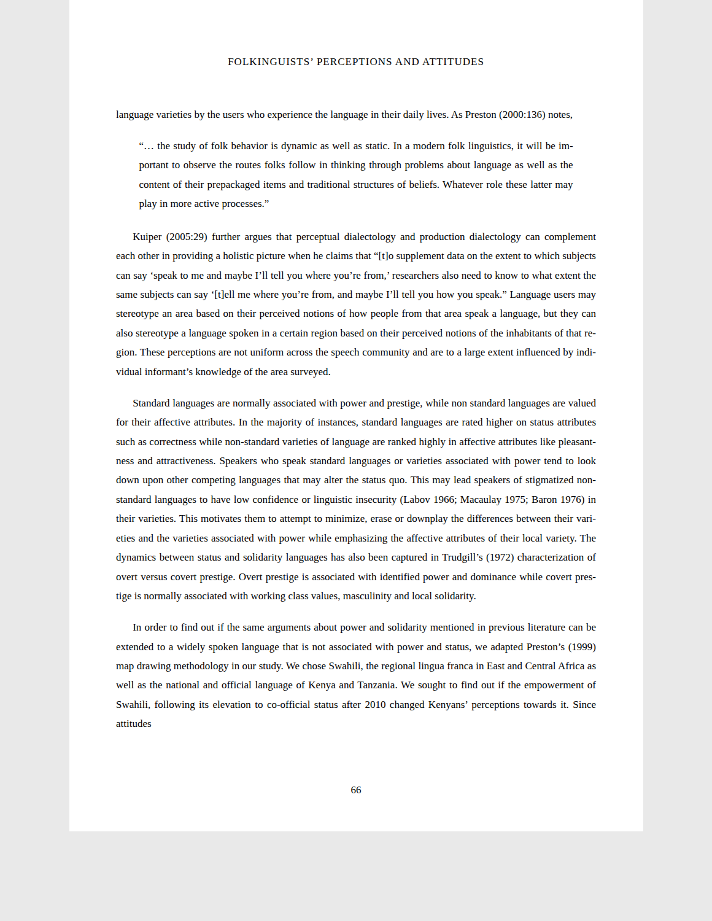FOLKINGUISTS’ PERCEPTIONS AND ATTITUDES
language varieties by the users who experience the language in their daily lives. As Preston (2000:136) notes,
“… the study of folk behavior is dynamic as well as static. In a modern folk linguistics, it will be important to observe the routes folks follow in thinking through problems about language as well as the content of their prepackaged items and traditional structures of beliefs. Whatever role these latter may play in more active processes.”
Kuiper (2005:29) further argues that perceptual dialectology and production dialectology can complement each other in providing a holistic picture when he claims that “[t]o supplement data on the extent to which subjects can say ‘speak to me and maybe I’ll tell you where you’re from,’ researchers also need to know to what extent the same subjects can say ‘[t]ell me where you’re from, and maybe I’ll tell you how you speak.” Language users may stereotype an area based on their perceived notions of how people from that area speak a language, but they can also stereotype a language spoken in a certain region based on their perceived notions of the inhabitants of that region. These perceptions are not uniform across the speech community and are to a large extent influenced by individual informant’s knowledge of the area surveyed.
Standard languages are normally associated with power and prestige, while non standard languages are valued for their affective attributes. In the majority of instances, standard languages are rated higher on status attributes such as correctness while non-standard varieties of language are ranked highly in affective attributes like pleasantness and attractiveness. Speakers who speak standard languages or varieties associated with power tend to look down upon other competing languages that may alter the status quo. This may lead speakers of stigmatized non-standard languages to have low confidence or linguistic insecurity (Labov 1966; Macaulay 1975; Baron 1976) in their varieties. This motivates them to attempt to minimize, erase or downplay the differences between their varieties and the varieties associated with power while emphasizing the affective attributes of their local variety. The dynamics between status and solidarity languages has also been captured in Trudgill’s (1972) characterization of overt versus covert prestige. Overt prestige is associated with identified power and dominance while covert prestige is normally associated with working class values, masculinity and local solidarity.
In order to find out if the same arguments about power and solidarity mentioned in previous literature can be extended to a widely spoken language that is not associated with power and status, we adapted Preston’s (1999) map drawing methodology in our study. We chose Swahili, the regional lingua franca in East and Central Africa as well as the national and official language of Kenya and Tanzania. We sought to find out if the empowerment of Swahili, following its elevation to co-official status after 2010 changed Kenyans’ perceptions towards it. Since attitudes
66